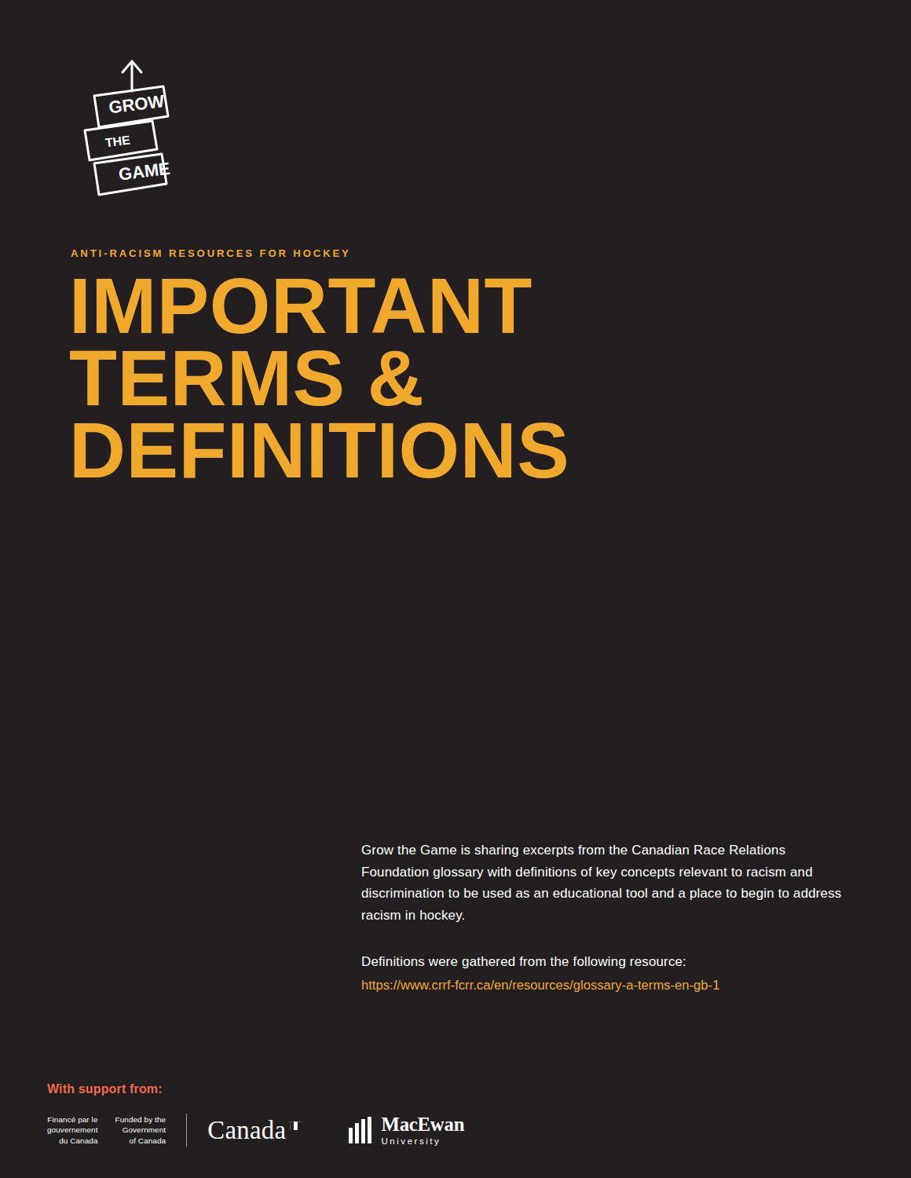GROW THE GAME
Anti-Racism Resources for Hockey
Important Terms & Definitions
Grow the Game is sharing excerpts from the Canadian Race Relations Foundation glossary with definitions of key concepts relevant to racism and discrimination to be used as an educational tool and a place to begin to address racism in hockey.
Definitions were gathered from the following resource:
https://www.crrf-fcrr.ca/en/resources/glossary-a-terms-en-gb-1
With support from:
Financé par le
gouvernement
du Canada Funded by the
Government
of Canada
Canada
MacEwan University